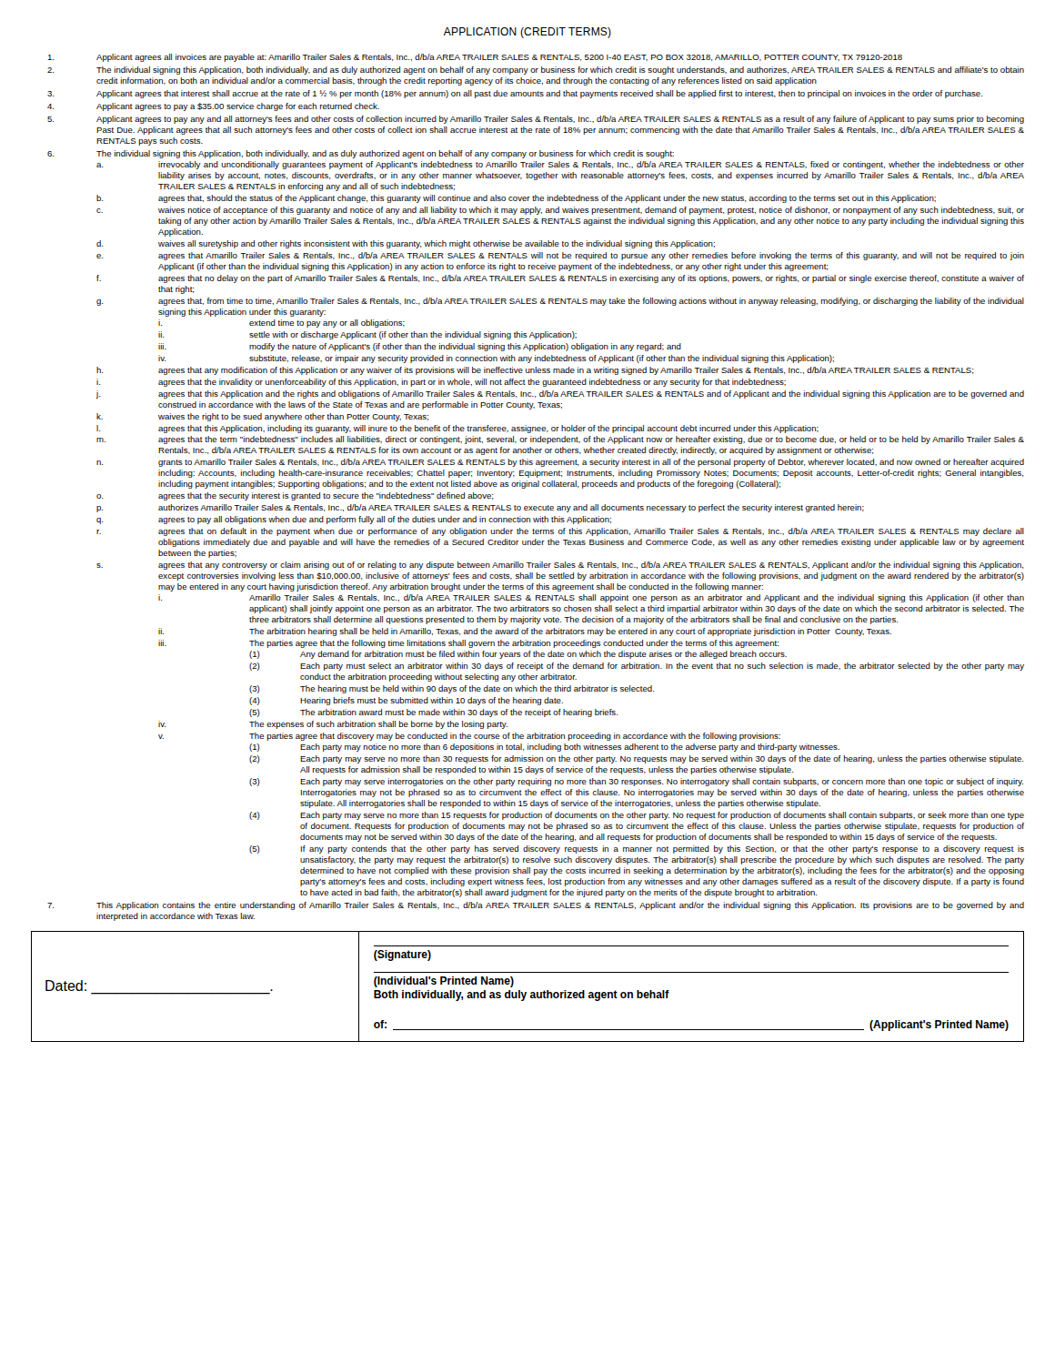APPLICATION (CREDIT TERMS)
Applicant agrees all invoices are payable at: Amarillo Trailer Sales & Rentals, Inc., d/b/a AREA TRAILER SALES & RENTALS, 5200 I-40 EAST, PO BOX 32018, AMARILLO, POTTER COUNTY, TX 79120-2018
The individual signing this Application, both individually, and as duly authorized agent on behalf of any company or business for which credit is sought understands, and authorizes, AREA TRAILER SALES & RENTALS and affiliate's to obtain credit information, on both an individual and/or a commercial basis, through the credit reporting agency of its choice, and through the contacting of any references listed on said application
Applicant agrees that interest shall accrue at the rate of 1 ½ % per month (18% per annum) on all past due amounts and that payments received shall be applied first to interest, then to principal on invoices in the order of purchase.
Applicant agrees to pay a $35.00 service charge for each returned check.
Applicant agrees to pay any and all attorney's fees and other costs of collection incurred by Amarillo Trailer Sales & Rentals, Inc., d/b/a AREA TRAILER SALES & RENTALS as a result of any failure of Applicant to pay sums prior to becoming Past Due. Applicant agrees that all such attorney's fees and other costs of collect ion shall accrue interest at the rate of 18% per annum; commencing with the date that Amarillo Trailer Sales & Rentals, Inc., d/b/a AREA TRAILER SALES & RENTALS pays such costs.
The individual signing this Application, both individually, and as duly authorized agent on behalf of any company or business for which credit is sought:
irrevocably and unconditionally guarantees payment of Applicant's indebtedness to Amarillo Trailer Sales & Rentals, Inc., d/b/a AREA TRAILER SALES & RENTALS, fixed or contingent, whether the indebtedness or other liability arises by account, notes, discounts, overdrafts, or in any other manner whatsoever, together with reasonable attorney's fees, costs, and expenses incurred by Amarillo Trailer Sales & Rentals, Inc., d/b/a AREA TRAILER SALES & RENTALS in enforcing any and all of such indebtedness;
agrees that, should the status of the Applicant change, this guaranty will continue and also cover the indebtedness of the Applicant under the new status, according to the terms set out in this Application;
waives notice of acceptance of this guaranty and notice of any and all liability to which it may apply, and waives presentment, demand of payment, protest, notice of dishonor, or nonpayment of any such indebtedness, suit, or taking of any other action by Amarillo Trailer Sales & Rentals, Inc., d/b/a AREA TRAILER SALES & RENTALS against the individual signing this Application, and any other notice to any party including the individual signing this Application.
waives all suretyship and other rights inconsistent with this guaranty, which might otherwise be available to the individual signing this Application;
agrees that Amarillo Trailer Sales & Rentals, Inc., d/b/a AREA TRAILER SALES & RENTALS will not be required to pursue any other remedies before invoking the terms of this guaranty, and will not be required to join Applicant (if other than the individual signing this Application) in any action to enforce its right to receive payment of the indebtedness, or any other right under this agreement;
agrees that no delay on the part of Amarillo Trailer Sales & Rentals, Inc., d/b/a AREA TRAILER SALES & RENTALS in exercising any of its options, powers, or rights, or partial or single exercise thereof, constitute a waiver of that right;
agrees that, from time to time, Amarillo Trailer Sales & Rentals, Inc., d/b/a AREA TRAILER SALES & RENTALS may take the following actions without in anyway releasing, modifying, or discharging the liability of the individual signing this Application under this guaranty:
extend time to pay any or all obligations;
settle with or discharge Applicant (if other than the individual signing this Application);
modify the nature of Applicant's (if other than the individual signing this Application) obligation in any regard; and
substitute, release, or impair any security provided in connection with any indebtedness of Applicant (if other than the individual signing this Application);
agrees that any modification of this Application or any waiver of its provisions will be ineffective unless made in a writing signed by Amarillo Trailer Sales & Rentals, Inc., d/b/a AREA TRAILER SALES & RENTALS;
agrees that the invalidity or unenforceability of this Application, in part or in whole, will not affect the guaranteed indebtedness or any security for that indebtedness;
agrees that this Application and the rights and obligations of Amarillo Trailer Sales & Rentals, Inc., d/b/a AREA TRAILER SALES & RENTALS and of Applicant and the individual signing this Application are to be governed and construed in accordance with the laws of the State of Texas and are performable in Potter County, Texas;
waives the right to be sued anywhere other than Potter County, Texas;
agrees that this Application, including its guaranty, will inure to the benefit of the transferee, assignee, or holder of the principal account debt incurred under this Application;
agrees that the term "indebtedness" includes all liabilities, direct or contingent, joint, several, or independent, of the Applicant now or hereafter existing, due or to become due, or held or to be held by Amarillo Trailer Sales & Rentals, Inc., d/b/a AREA TRAILER SALES & RENTALS for its own account or as agent for another or others, whether created directly, indirectly, or acquired by assignment or otherwise;
grants to Amarillo Trailer Sales & Rentals, Inc., d/b/a AREA TRAILER SALES & RENTALS by this agreement, a security interest in all of the personal property of Debtor, wherever located, and now owned or hereafter acquired including: Accounts, including health-care-insurance receivables; Chattel paper; Inventory; Equipment; Instruments, including Promissory Notes; Documents; Deposit accounts, Letter-of-credit rights; General intangibles, including payment intangibles; Supporting obligations; and to the extent not listed above as original collateral, proceeds and products of the foregoing (Collateral);
agrees that the security interest is granted to secure the "indebtedness" defined above;
authorizes Amarillo Trailer Sales & Rentals, Inc., d/b/a AREA TRAILER SALES & RENTALS to execute any and all documents necessary to perfect the security interest granted herein;
agrees to pay all obligations when due and perform fully all of the duties under and in connection with this Application;
agrees that on default in the payment when due or performance of any obligation under the terms of this Application, Amarillo Trailer Sales & Rentals, Inc., d/b/a AREA TRAILER SALES & RENTALS may declare all obligations immediately due and payable and will have the remedies of a Secured Creditor under the Texas Business and Commerce Code, as well as any other remedies existing under applicable law or by agreement between the parties;
agrees that any controversy or claim arising out of or relating to any dispute between Amarillo Trailer Sales & Rentals, Inc., d/b/a AREA TRAILER SALES & RENTALS, Applicant and/or the individual signing this Application, except controversies involving less than $10,000.00, inclusive of attorneys' fees and costs, shall be settled by arbitration in accordance with the following provisions, and judgment on the award rendered by the arbitrator(s) may be entered in any court having jurisdiction thereof. Any arbitration brought under the terms of this agreement shall be conducted in the following manner:
Amarillo Trailer Sales & Rentals, Inc., d/b/a AREA TRAILER SALES & RENTALS shall appoint one person as an arbitrator and Applicant and the individual signing this Application (if other than applicant) shall jointly appoint one person as an arbitrator. The two arbitrators so chosen shall select a third impartial arbitrator within 30 days of the date on which the second arbitrator is selected. The three arbitrators shall determine all questions presented to them by majority vote. The decision of a majority of the arbitrators shall be final and conclusive on the parties.
The arbitration hearing shall be held in Amarillo, Texas, and the award of the arbitrators may be entered in any court of appropriate jurisdiction in Potter County, Texas.
The parties agree that the following time limitations shall govern the arbitration proceedings conducted under the terms of this agreement:
Any demand for arbitration must be filed within four years of the date on which the dispute arises or the alleged breach occurs.
Each party must select an arbitrator within 30 days of receipt of the demand for arbitration. In the event that no such selection is made, the arbitrator selected by the other party may conduct the arbitration proceeding without selecting any other arbitrator.
The hearing must be held within 90 days of the date on which the third arbitrator is selected.
Hearing briefs must be submitted within 10 days of the hearing date.
The arbitration award must be made within 30 days of the receipt of hearing briefs.
The expenses of such arbitration shall be borne by the losing party.
The parties agree that discovery may be conducted in the course of the arbitration proceeding in accordance with the following provisions:
Each party may notice no more than 6 depositions in total, including both witnesses adherent to the adverse party and third-party witnesses.
Each party may serve no more than 30 requests for admission on the other party. No requests may be served within 30 days of the date of hearing, unless the parties otherwise stipulate. All requests for admission shall be responded to within 15 days of service of the requests, unless the parties otherwise stipulate.
Each party may serve interrogatories on the other party requiring no more than 30 responses. No interrogatory shall contain subparts, or concern more than one topic or subject of inquiry. Interrogatories may not be phrased so as to circumvent the effect of this clause. No interrogatories may be served within 30 days of the date of hearing, unless the parties otherwise stipulate. All interrogatories shall be responded to within 15 days of service of the interrogatories, unless the parties otherwise stipulate.
Each party may serve no more than 15 requests for production of documents on the other party. No request for production of documents shall contain subparts, or seek more than one type of document. Requests for production of documents may not be phrased so as to circumvent the effect of this clause. Unless the parties otherwise stipulate, requests for production of documents may not be served within 30 days of the date of the hearing, and all requests for production of documents shall be responded to within 15 days of service of the requests.
If any party contends that the other party has served discovery requests in a manner not permitted by this Section, or that the other party's response to a discovery request is unsatisfactory, the party may request the arbitrator(s) to resolve such discovery disputes. The arbitrator(s) shall prescribe the procedure by which such disputes are resolved. The party determined to have not complied with these provision shall pay the costs incurred in seeking a determination by the arbitrator(s), including the fees for the arbitrator(s) and the opposing party's attorney's fees and costs, including expert witness fees, lost production from any witnesses and any other damages suffered as a result of the discovery dispute. If a party is found to have acted in bad faith, the arbitrator(s) shall award judgment for the injured party on the merits of the dispute brought to arbitration.
This Application contains the entire understanding of Amarillo Trailer Sales & Rentals, Inc., d/b/a AREA TRAILER SALES & RENTALS, Applicant and/or the individual signing this Application. Its provisions are to be governed by and interpreted in accordance with Texas law.
Dated: ______________________.
(Signature)
(Individual's Printed Name)
Both individually, and as duly authorized agent on behalf
of: (Applicant's Printed Name)